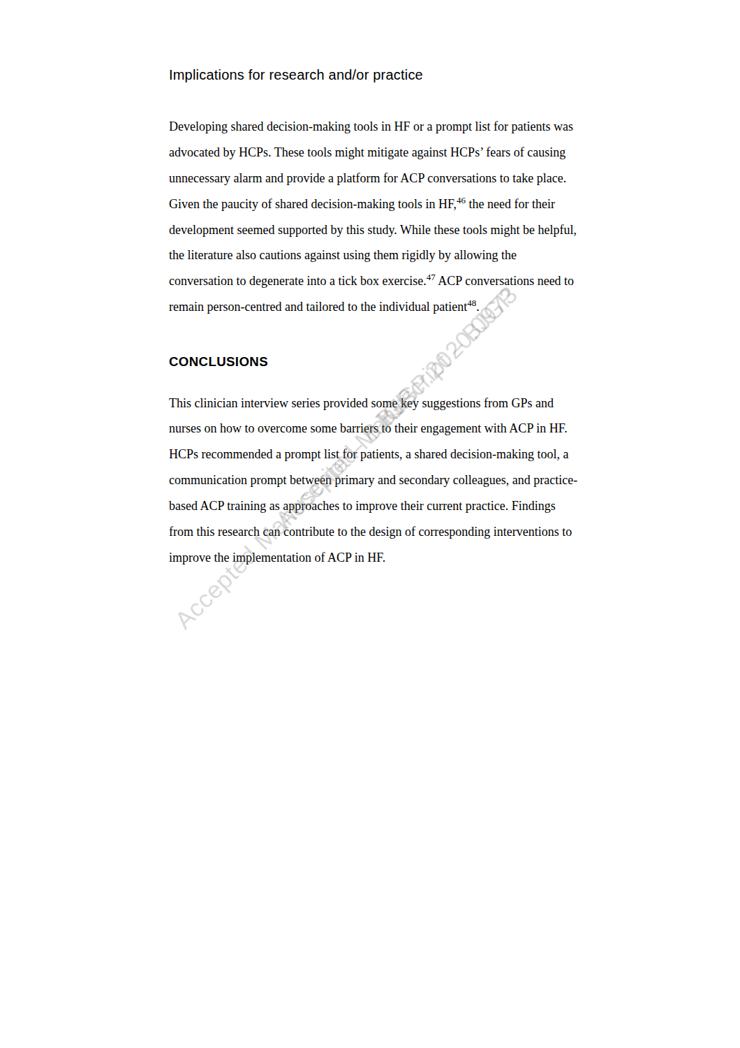Implications for research and/or practice
Developing shared decision-making tools in HF or a prompt list for patients was advocated by HCPs. These tools might mitigate against HCPs’ fears of causing unnecessary alarm and provide a platform for ACP conversations to take place. Given the paucity of shared decision-making tools in HF,46 the need for their development seemed supported by this study. While these tools might be helpful, the literature also cautions against using them rigidly by allowing the conversation to degenerate into a tick box exercise.47 ACP conversations need to remain person-centred and tailored to the individual patient48.
CONCLUSIONS
This clinician interview series provided some key suggestions from GPs and nurses on how to overcome some barriers to their engagement with ACP in HF. HCPs recommended a prompt list for patients, a shared decision-making tool, a communication prompt between primary and secondary colleagues, and practice-based ACP training as approaches to improve their current practice. Findings from this research can contribute to the design of corresponding interventions to improve the implementation of ACP in HF.
Accepted Manuscript – BJGP
Accepted Manuscript – BJGP
BJGP.2020.0973